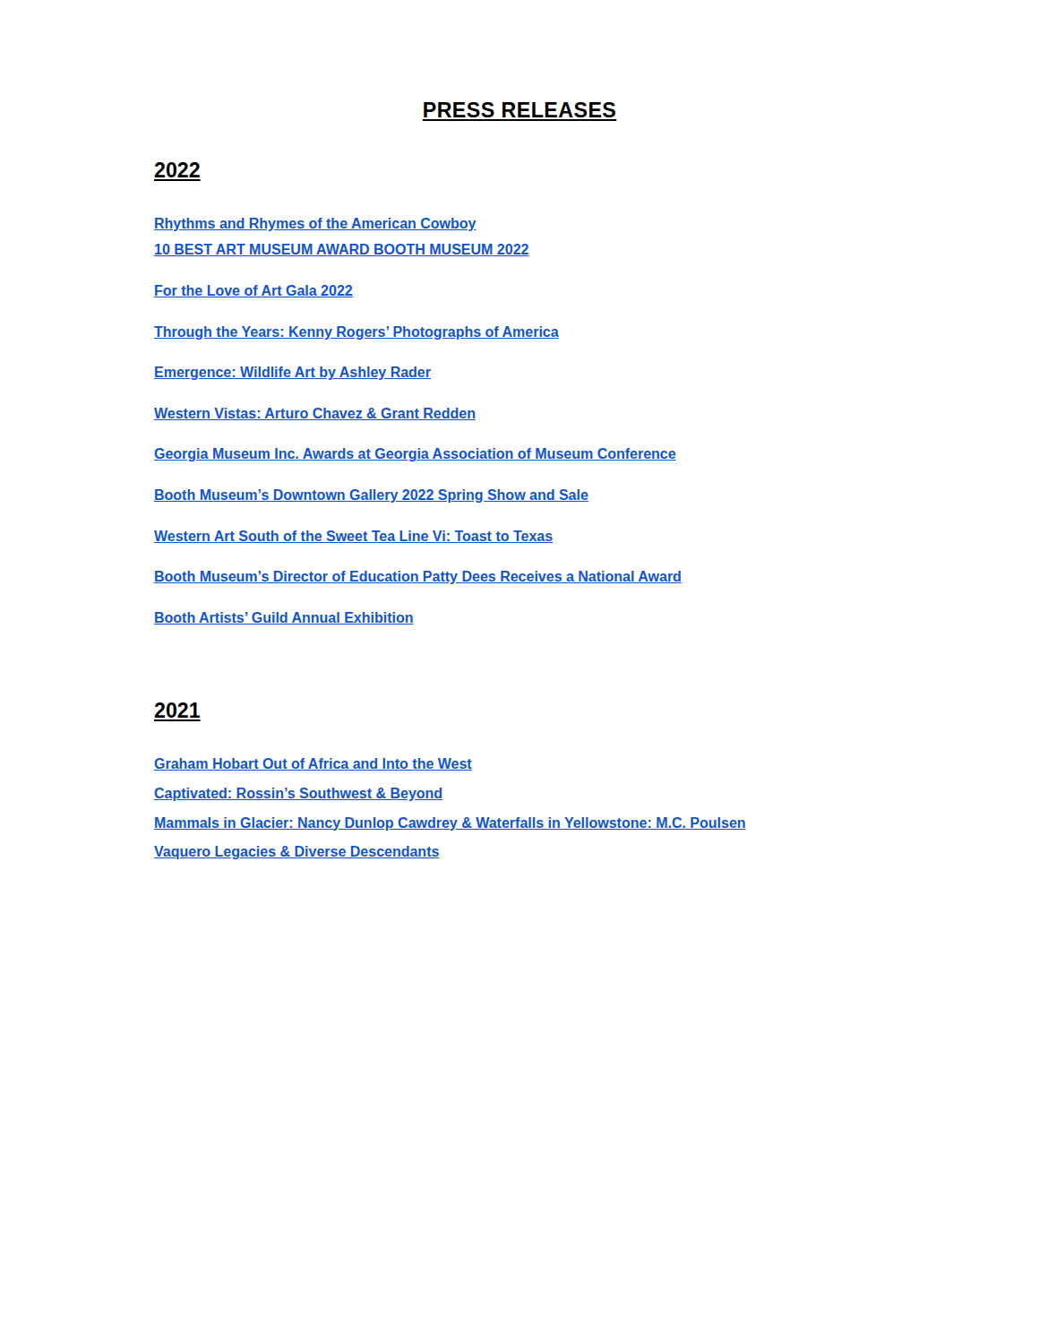PRESS RELEASES
2022
Rhythms and Rhymes of the American Cowboy
10 BEST ART MUSEUM AWARD BOOTH MUSEUM 2022
For the Love of Art Gala 2022
Through the Years: Kenny Rogers’ Photographs of America
Emergence: Wildlife Art by Ashley Rader
Western Vistas: Arturo Chavez & Grant Redden
Georgia Museum Inc. Awards at Georgia Association of Museum Conference
Booth Museum’s Downtown Gallery 2022 Spring Show and Sale
Western Art South of the Sweet Tea Line Vi: Toast to Texas
Booth Museum’s Director of Education Patty Dees Receives a National Award
Booth Artists’ Guild Annual Exhibition
2021
Graham Hobart Out of Africa and Into the West
Captivated: Rossin’s Southwest & Beyond
Mammals in Glacier: Nancy Dunlop Cawdrey & Waterfalls in Yellowstone: M.C. Poulsen
Vaquero Legacies & Diverse Descendants